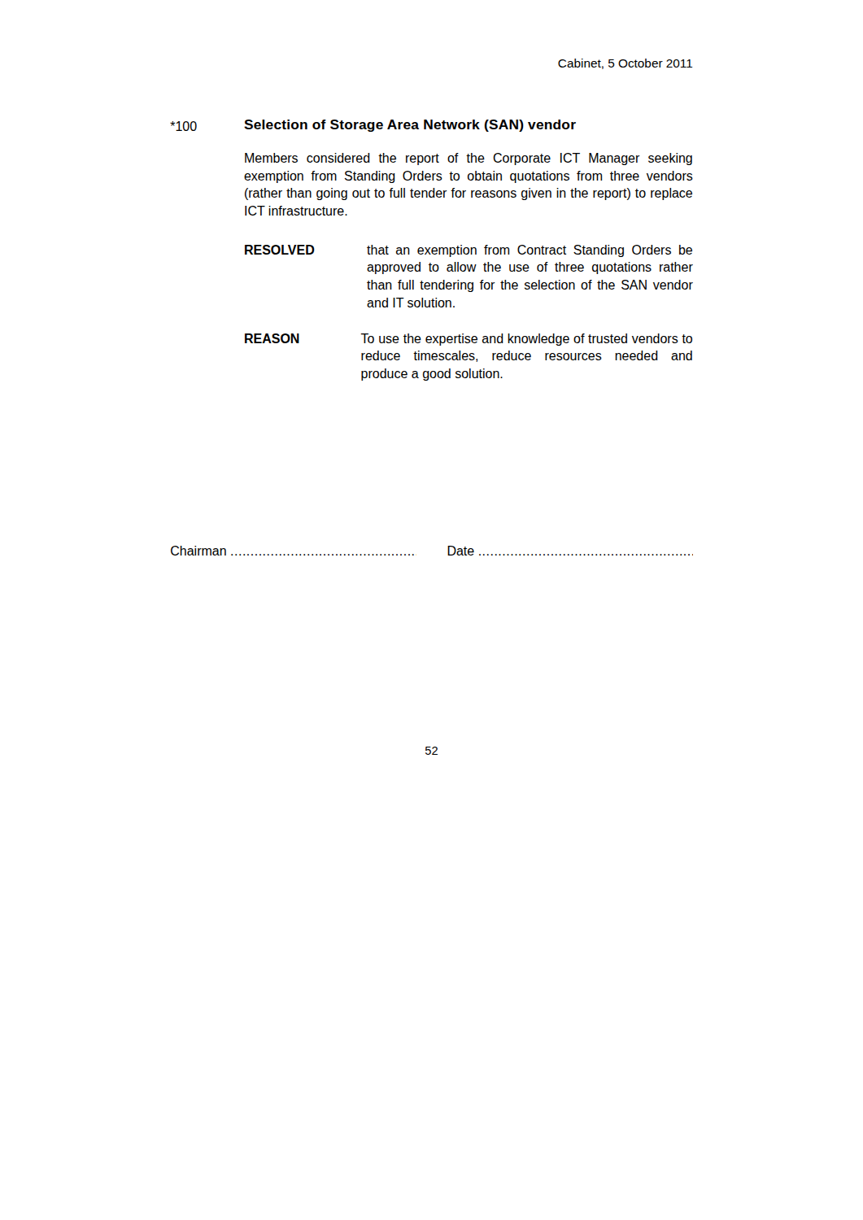Cabinet, 5 October 2011
*100
Selection of Storage Area Network (SAN) vendor
Members considered the report of the Corporate ICT Manager seeking exemption from Standing Orders to obtain quotations from three vendors (rather than going out to full tender for reasons given in the report) to replace ICT infrastructure.
RESOLVED
that an exemption from Contract Standing Orders be approved to allow the use of three quotations rather than full tendering for the selection of the SAN vendor and IT solution.
REASON
To use the expertise and knowledge of trusted vendors to reduce timescales, reduce resources needed and produce a good solution.
Chairman ......................................................
Date .........................................................
52